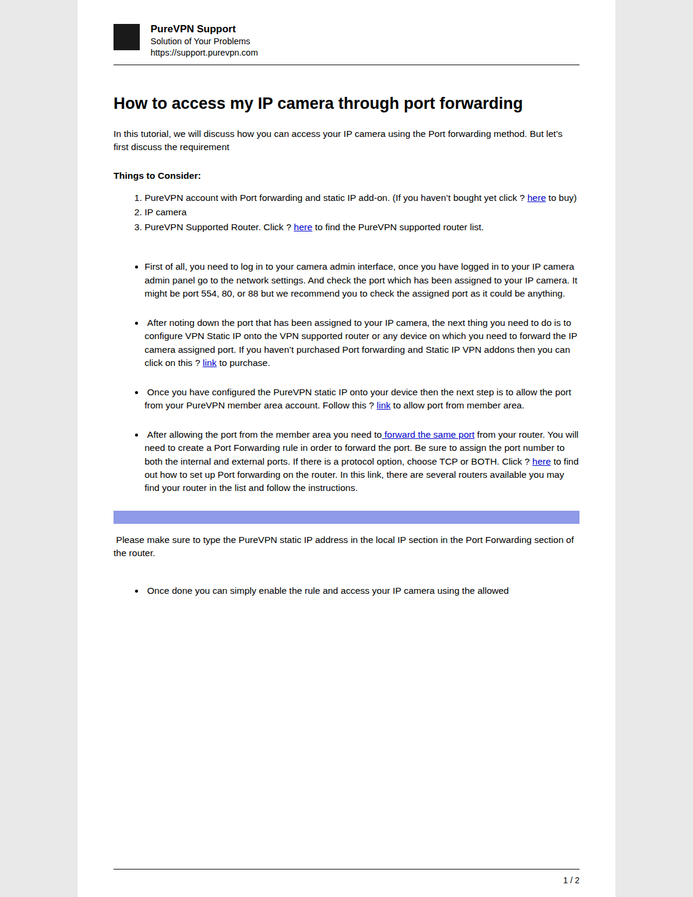PureVPN Support Solution of Your Problems https://support.purevpn.com
How to access my IP camera through port forwarding
In this tutorial, we will discuss how you can access your IP camera using the Port forwarding method. But let’s first discuss the requirement
Things to Consider:
PureVPN account with Port forwarding and static IP add-on. (If you haven’t bought yet click ? here to buy)
IP camera
PureVPN Supported Router. Click ? here to find the PureVPN supported router list.
First of all, you need to log in to your camera admin interface, once you have logged in to your IP camera admin panel go to the network settings. And check the port which has been assigned to your IP camera. It might be port 554, 80, or 88 but we recommend you to check the assigned port as it could be anything.
After noting down the port that has been assigned to your IP camera, the next thing you need to do is to configure VPN Static IP onto the VPN supported router or any device on which you need to forward the IP camera assigned port. If you haven’t purchased Port forwarding and Static IP VPN addons then you can click on this ? link to purchase.
Once you have configured the PureVPN static IP onto your device then the next step is to allow the port from your PureVPN member area account. Follow this ? link to allow port from member area.
After allowing the port from the member area you need to forward the same port from your router. You will need to create a Port Forwarding rule in order to forward the port. Be sure to assign the port number to both the internal and external ports. If there is a protocol option, choose TCP or BOTH. Click ? here to find out how to set up Port forwarding on the router. In this link, there are several routers available you may find your router in the list and follow the instructions.
Please make sure to type the PureVPN static IP address in the local IP section in the Port Forwarding section of the router.
Once done you can simply enable the rule and access your IP camera using the allowed
1 / 2